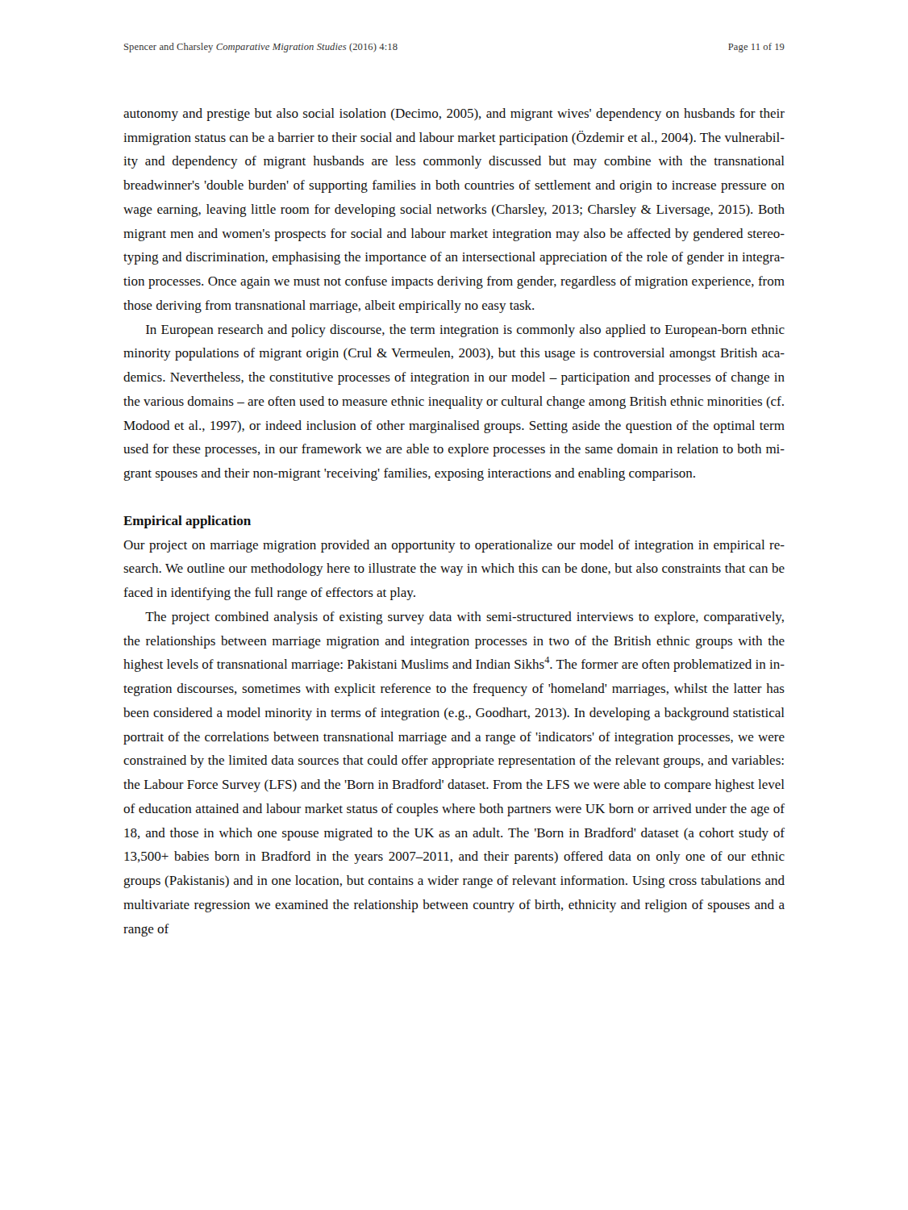Spencer and Charsley Comparative Migration Studies (2016) 4:18 Page 11 of 19
autonomy and prestige but also social isolation (Decimo, 2005), and migrant wives' dependency on husbands for their immigration status can be a barrier to their social and labour market participation (Özdemir et al., 2004). The vulnerability and dependency of migrant husbands are less commonly discussed but may combine with the transnational breadwinner's 'double burden' of supporting families in both countries of settlement and origin to increase pressure on wage earning, leaving little room for developing social networks (Charsley, 2013; Charsley & Liversage, 2015). Both migrant men and women's prospects for social and labour market integration may also be affected by gendered stereotyping and discrimination, emphasising the importance of an intersectional appreciation of the role of gender in integration processes. Once again we must not confuse impacts deriving from gender, regardless of migration experience, from those deriving from transnational marriage, albeit empirically no easy task.
In European research and policy discourse, the term integration is commonly also applied to European-born ethnic minority populations of migrant origin (Crul & Vermeulen, 2003), but this usage is controversial amongst British academics. Nevertheless, the constitutive processes of integration in our model – participation and processes of change in the various domains – are often used to measure ethnic inequality or cultural change among British ethnic minorities (cf. Modood et al., 1997), or indeed inclusion of other marginalised groups. Setting aside the question of the optimal term used for these processes, in our framework we are able to explore processes in the same domain in relation to both migrant spouses and their non-migrant 'receiving' families, exposing interactions and enabling comparison.
Empirical application
Our project on marriage migration provided an opportunity to operationalize our model of integration in empirical research. We outline our methodology here to illustrate the way in which this can be done, but also constraints that can be faced in identifying the full range of effectors at play.
The project combined analysis of existing survey data with semi-structured interviews to explore, comparatively, the relationships between marriage migration and integration processes in two of the British ethnic groups with the highest levels of transnational marriage: Pakistani Muslims and Indian Sikhs4. The former are often problematized in integration discourses, sometimes with explicit reference to the frequency of 'homeland' marriages, whilst the latter has been considered a model minority in terms of integration (e.g., Goodhart, 2013). In developing a background statistical portrait of the correlations between transnational marriage and a range of 'indicators' of integration processes, we were constrained by the limited data sources that could offer appropriate representation of the relevant groups, and variables: the Labour Force Survey (LFS) and the 'Born in Bradford' dataset. From the LFS we were able to compare highest level of education attained and labour market status of couples where both partners were UK born or arrived under the age of 18, and those in which one spouse migrated to the UK as an adult. The 'Born in Bradford' dataset (a cohort study of 13,500+ babies born in Bradford in the years 2007–2011, and their parents) offered data on only one of our ethnic groups (Pakistanis) and in one location, but contains a wider range of relevant information. Using cross tabulations and multivariate regression we examined the relationship between country of birth, ethnicity and religion of spouses and a range of